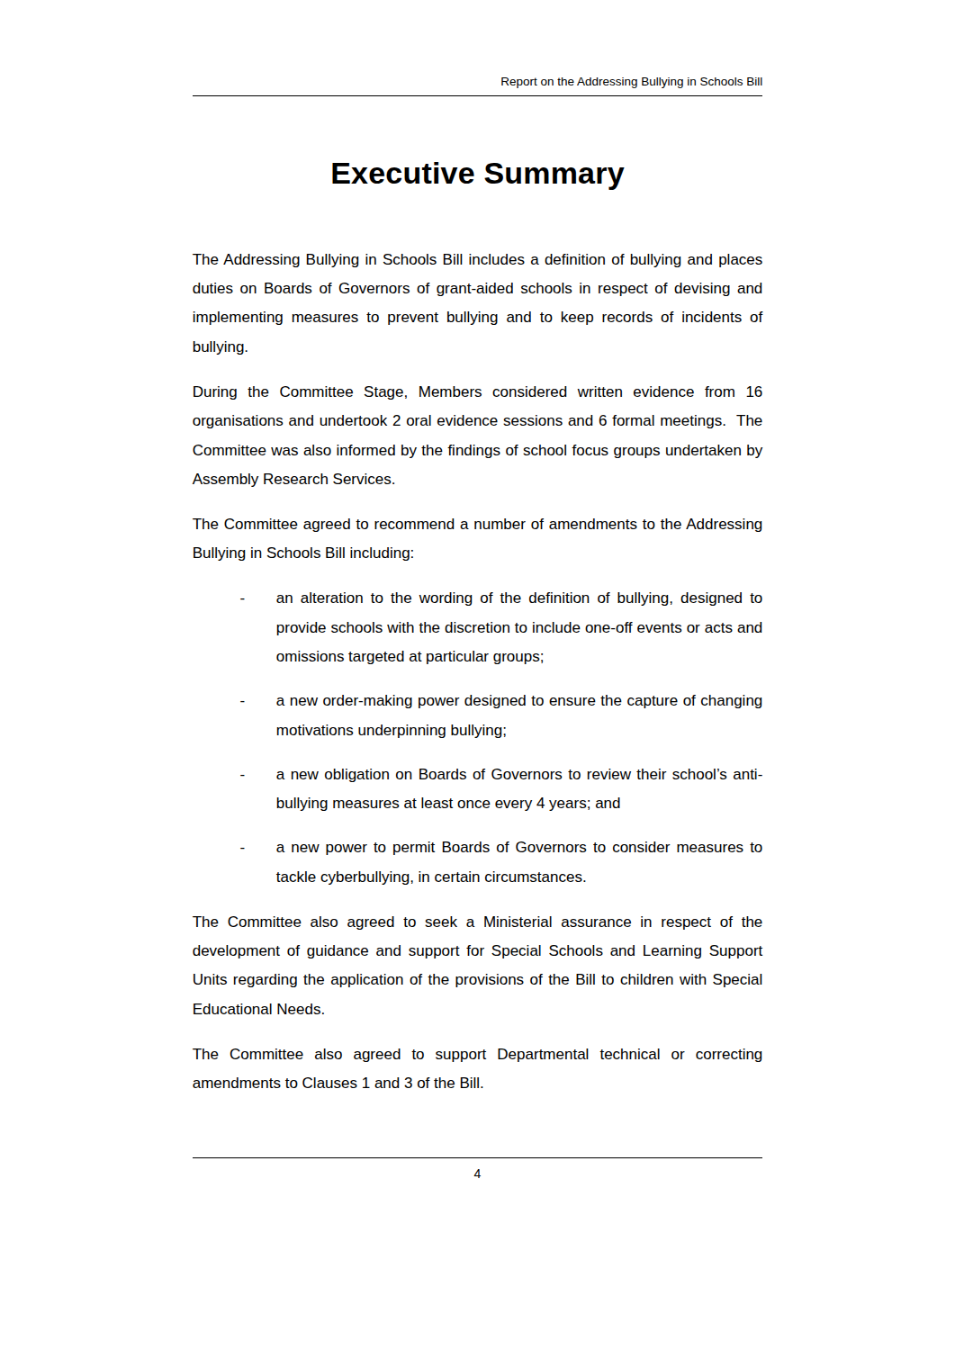Report on the Addressing Bullying in Schools Bill
Executive Summary
The Addressing Bullying in Schools Bill includes a definition of bullying and places duties on Boards of Governors of grant-aided schools in respect of devising and implementing measures to prevent bullying and to keep records of incidents of bullying.
During the Committee Stage, Members considered written evidence from 16 organisations and undertook 2 oral evidence sessions and 6 formal meetings. The Committee was also informed by the findings of school focus groups undertaken by Assembly Research Services.
The Committee agreed to recommend a number of amendments to the Addressing Bullying in Schools Bill including:
an alteration to the wording of the definition of bullying, designed to provide schools with the discretion to include one-off events or acts and omissions targeted at particular groups;
a new order-making power designed to ensure the capture of changing motivations underpinning bullying;
a new obligation on Boards of Governors to review their school’s anti-bullying measures at least once every 4 years; and
a new power to permit Boards of Governors to consider measures to tackle cyberbullying, in certain circumstances.
The Committee also agreed to seek a Ministerial assurance in respect of the development of guidance and support for Special Schools and Learning Support Units regarding the application of the provisions of the Bill to children with Special Educational Needs.
The Committee also agreed to support Departmental technical or correcting amendments to Clauses 1 and 3 of the Bill.
4